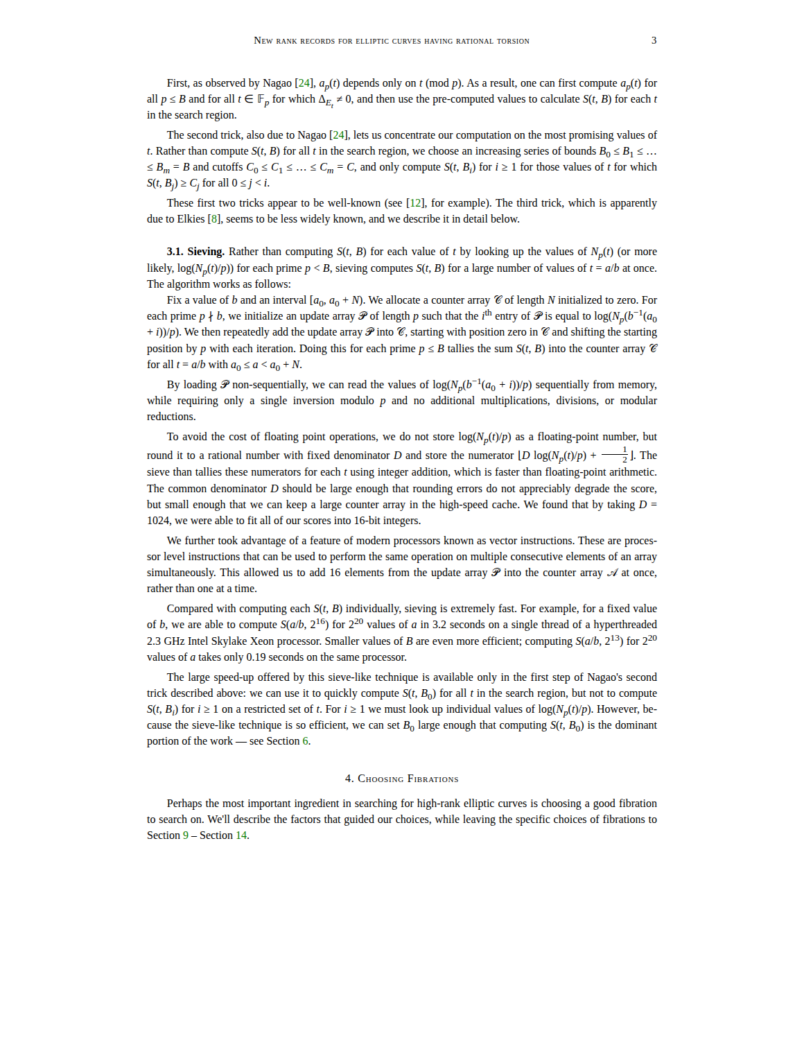New rank records for elliptic curves having rational torsion 3
First, as observed by Nagao [24], ap(t) depends only on t (mod p). As a result, one can first compute ap(t) for all p ≤ B and for all t ∈ 𝔽p for which ΔEt ≠ 0, and then use the pre-computed values to calculate S(t, B) for each t in the search region.
The second trick, also due to Nagao [24], lets us concentrate our computation on the most promising values of t. Rather than compute S(t, B) for all t in the search region, we choose an increasing series of bounds B0 ≤ B1 ≤ … ≤ Bm = B and cutoffs C0 ≤ C1 ≤ … ≤ Cm = C, and only compute S(t, Bi) for i ≥ 1 for those values of t for which S(t, Bj) ≥ Cj for all 0 ≤ j < i.
These first two tricks appear to be well-known (see [12], for example). The third trick, which is apparently due to Elkies [8], seems to be less widely known, and we describe it in detail below.
3.1. Sieving.
Rather than computing S(t, B) for each value of t by looking up the values of Np(t) (or more likely, log(Np(t)/p)) for each prime p < B, sieving computes S(t, B) for a large number of values of t = a/b at once. The algorithm works as follows:
Fix a value of b and an interval [a0, a0 + N). We allocate a counter array 𝒞 of length N initialized to zero. For each prime p ∤ b, we initialize an update array 𝒫 of length p such that the ith entry of 𝒫 is equal to log(Np(b−1(a0 + i))/p). We then repeatedly add the update array 𝒫 into 𝒞, starting with position zero in 𝒞 and shifting the starting position by p with each iteration. Doing this for each prime p ≤ B tallies the sum S(t, B) into the counter array 𝒞 for all t = a/b with a0 ≤ a < a0 + N.
By loading 𝒫 non-sequentially, we can read the values of log(Np(b−1(a0 + i))/p) sequentially from memory, while requiring only a single inversion modulo p and no additional multiplications, divisions, or modular reductions.
To avoid the cost of floating point operations, we do not store log(Np(t)/p) as a floating-point number, but round it to a rational number with fixed denominator D and store the numerator ⌊D log(Np(t)/p) + 12⌋. The sieve than tallies these numerators for each t using integer addition, which is faster than floating-point arithmetic. The common denominator D should be large enough that rounding errors do not appreciably degrade the score, but small enough that we can keep a large counter array in the high-speed cache. We found that by taking D = 1024, we were able to fit all of our scores into 16-bit integers.
We further took advantage of a feature of modern processors known as vector instructions. These are processor level instructions that can be used to perform the same operation on multiple consecutive elements of an array simultaneously. This allowed us to add 16 elements from the update array 𝒫 into the counter array 𝒜 at once, rather than one at a time.
Compared with computing each S(t, B) individually, sieving is extremely fast. For example, for a fixed value of b, we are able to compute S(a/b, 216) for 220 values of a in 3.2 seconds on a single thread of a hyperthreaded 2.3 GHz Intel Skylake Xeon processor. Smaller values of B are even more efficient; computing S(a/b, 213) for 220 values of a takes only 0.19 seconds on the same processor.
The large speed-up offered by this sieve-like technique is available only in the first step of Nagao's second trick described above: we can use it to quickly compute S(t, B0) for all t in the search region, but not to compute S(t, Bi) for i ≥ 1 on a restricted set of t. For i ≥ 1 we must look up individual values of log(Np(t)/p). However, because the sieve-like technique is so efficient, we can set B0 large enough that computing S(t, B0) is the dominant portion of the work — see Section 6.
4. Choosing Fibrations
Perhaps the most important ingredient in searching for high-rank elliptic curves is choosing a good fibration to search on. We'll describe the factors that guided our choices, while leaving the specific choices of fibrations to Section 9 – Section 14.